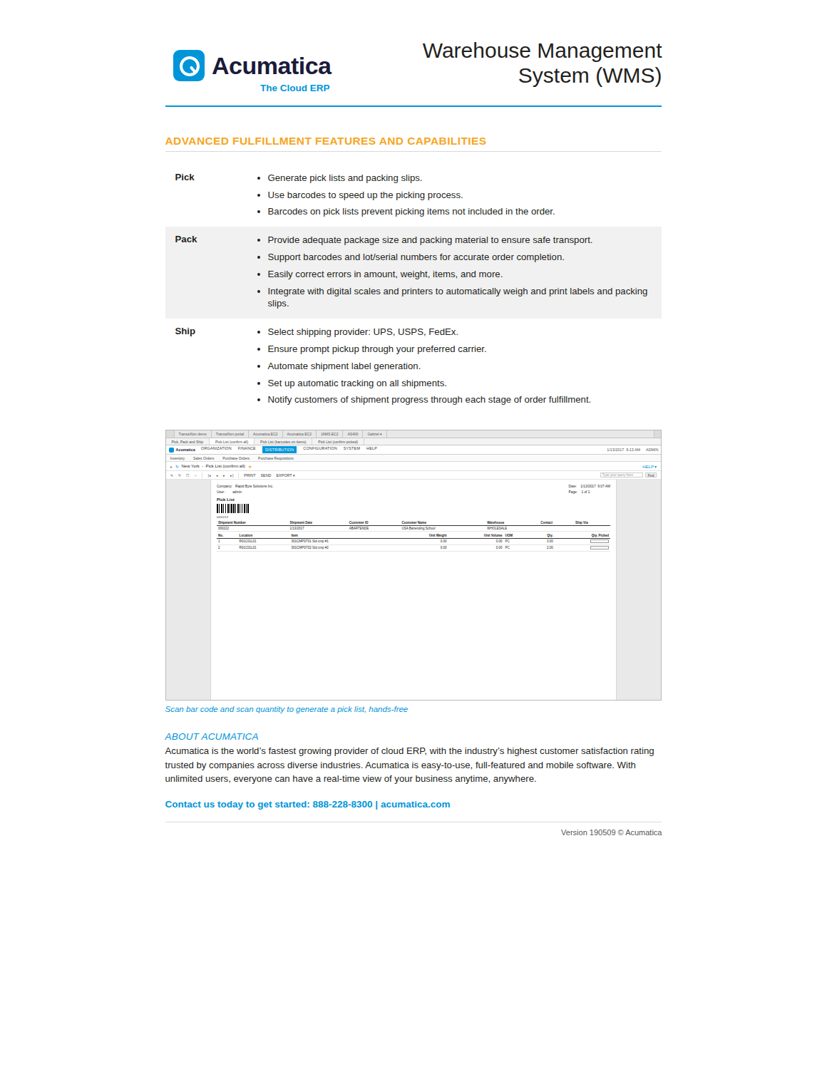Acumatica
The Cloud ERP
Warehouse Management System (WMS)
ADVANCED FULFILLMENT FEATURES AND CAPABILITIES
| Pick | Generate pick lists and packing slips. Use barcodes to speed up the picking process. Barcodes on pick lists prevent picking items not included in the order. |
| Pack | Provide adequate package size and packing material to ensure safe transport. Support barcodes and lot/serial numbers for accurate order completion. Easily correct errors in amount, weight, items, and more. Integrate with digital scales and printers to automatically weigh and print labels and packing slips. |
| Ship | Select shipping provider: UPS, USPS, FedEx. Ensure prompt pickup through your preferred carrier. Automate shipment label generation. Set up automatic tracking on all shipments. Notify customers of shipment progress through each stage of order fulfillment. |
TransaXion demo
TransaXion portal
Acumatica EC2
Acumatica EC2
JAMS EC2
AS400
Gabriel ▾
Pick, Pack and Ship
Pick List (confirm all)
Pick List (barcodes on items)
Pick List (confirm picked)
Acumatica
ORGANIZATION FINANCE DISTRIBUTION CONFIGURATION SYSTEM HELP
1/13/2017 9:13 AM ADMIN
Inventory Sales Orders Purchase Orders Purchase Requisitions
▸ ↻ New York - Pick List (confirm all) ★ HELP ▾
✎ ↻ ☐ ☼ |◂ ◂ ▸ ▸| PRINT SEND EXPORT ▾ Find
Company: Rapid Byte Solutions Inc.
User: admin
Date: 1/13/2017 9:07 AM
Page: 1 of 1
Pick List
000222
| Shipment Number | Shipment Date | Customer ID | Customer Name | Warehouse | Contact | Ship Via |
| --- | --- | --- | --- | --- | --- | --- |
| 000222 | 1/13/2017 | ABARTENDE | USA Bartending School | WHOLESALE | | |
| No. | Location | Item | Unit Weight | Unit Volume | UOM | Qty. | Qty. Picked |
| --- | --- | --- | --- | --- | --- | --- | --- |
| 1 | R01C01L01 | 301CMPST01 Std cmp #1 | 0.00 | 0.00 | PC | 3.00 | |
| 2 | R01C01L01 | 301CMPST02 Std cmp #2 | 0.00 | 0.00 | PC | 2.00 | |
Scan bar code and scan quantity to generate a pick list, hands-free
ABOUT ACUMATICA
Acumatica is the world’s fastest growing provider of cloud ERP, with the industry’s highest customer satisfaction rating trusted by companies across diverse industries. Acumatica is easy-to-use, full-featured and mobile software. With unlimited users, everyone can have a real-time view of your business anytime, anywhere.
Contact us today to get started: 888-228-8300 | acumatica.com
Version 190509 © Acumatica